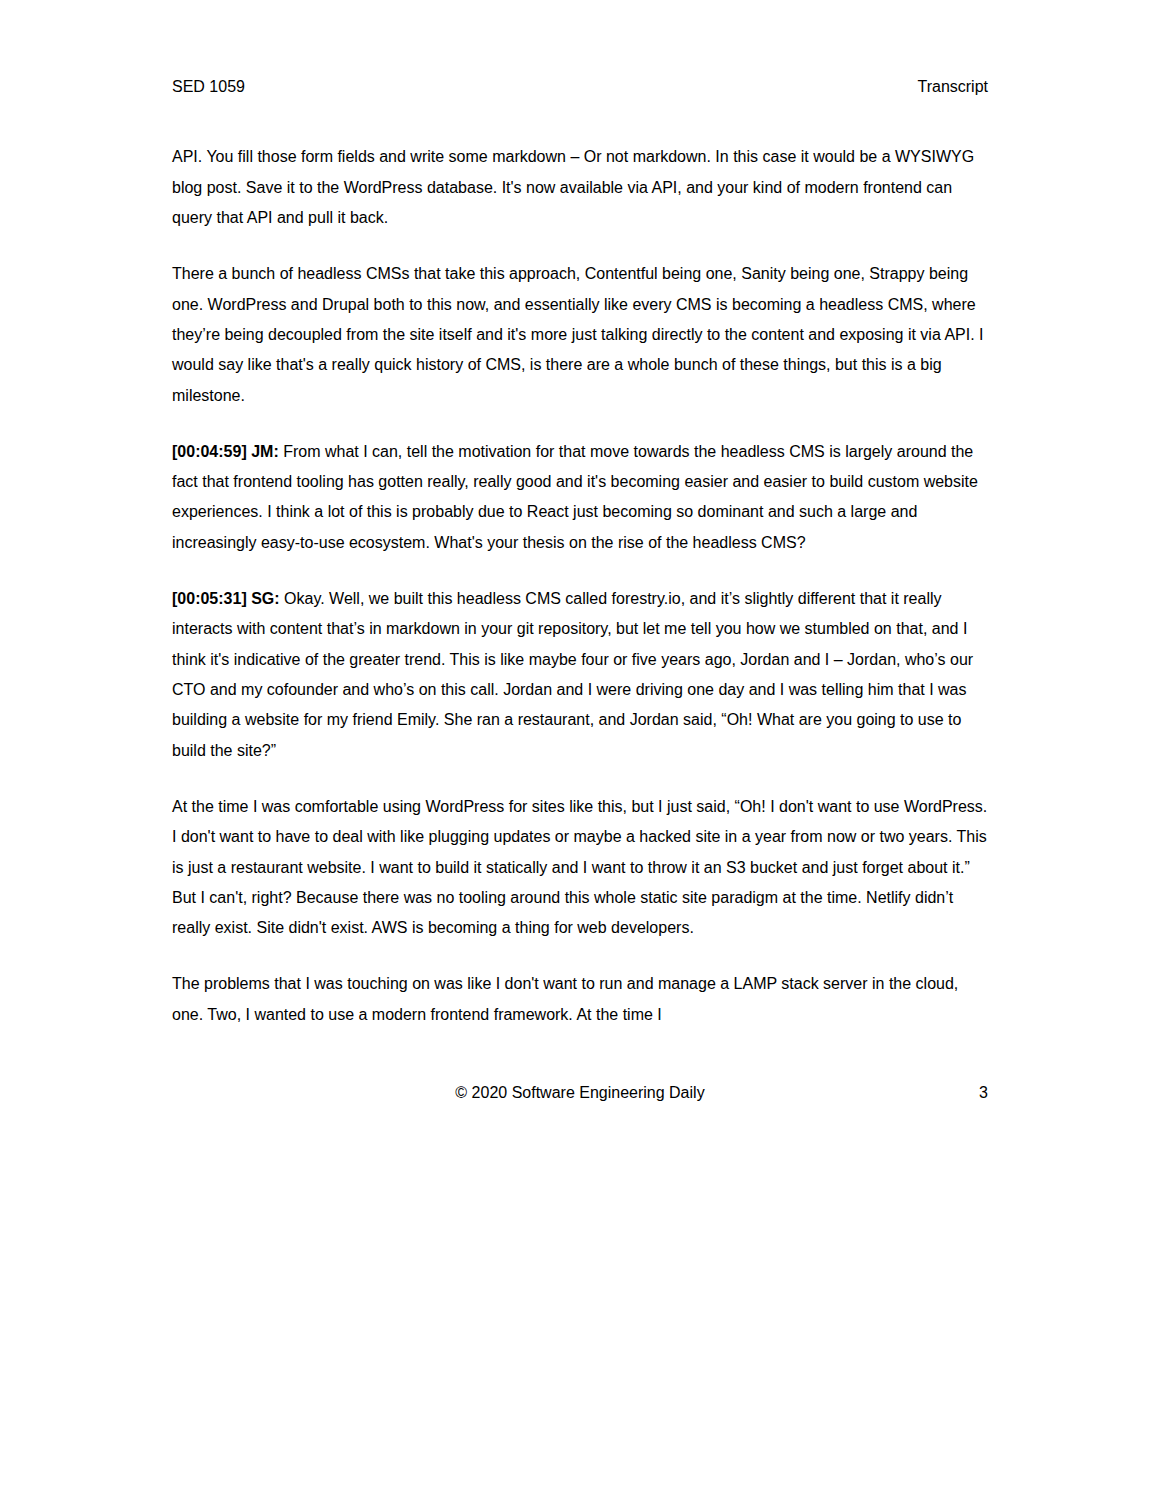SED 1059 Transcript
API. You fill those form fields and write some markdown – Or not markdown. In this case it would be a WYSIWYG blog post. Save it to the WordPress database. It's now available via API, and your kind of modern frontend can query that API and pull it back.
There a bunch of headless CMSs that take this approach, Contentful being one, Sanity being one, Strappy being one. WordPress and Drupal both to this now, and essentially like every CMS is becoming a headless CMS, where they’re being decoupled from the site itself and it's more just talking directly to the content and exposing it via API. I would say like that's a really quick history of CMS, is there are a whole bunch of these things, but this is a big milestone.
[00:04:59] JM: From what I can, tell the motivation for that move towards the headless CMS is largely around the fact that frontend tooling has gotten really, really good and it's becoming easier and easier to build custom website experiences. I think a lot of this is probably due to React just becoming so dominant and such a large and increasingly easy-to-use ecosystem. What's your thesis on the rise of the headless CMS?
[00:05:31] SG: Okay. Well, we built this headless CMS called forestry.io, and it’s slightly different that it really interacts with content that’s in markdown in your git repository, but let me tell you how we stumbled on that, and I think it's indicative of the greater trend. This is like maybe four or five years ago, Jordan and I – Jordan, who’s our CTO and my cofounder and who’s on this call. Jordan and I were driving one day and I was telling him that I was building a website for my friend Emily. She ran a restaurant, and Jordan said, “Oh! What are you going to use to build the site?”
At the time I was comfortable using WordPress for sites like this, but I just said, “Oh! I don't want to use WordPress. I don't want to have to deal with like plugging updates or maybe a hacked site in a year from now or two years. This is just a restaurant website. I want to build it statically and I want to throw it an S3 bucket and just forget about it.” But I can't, right? Because there was no tooling around this whole static site paradigm at the time. Netlify didn’t really exist. Site didn't exist. AWS is becoming a thing for web developers.
The problems that I was touching on was like I don't want to run and manage a LAMP stack server in the cloud, one. Two, I wanted to use a modern frontend framework. At the time I
© 2020 Software Engineering Daily 3